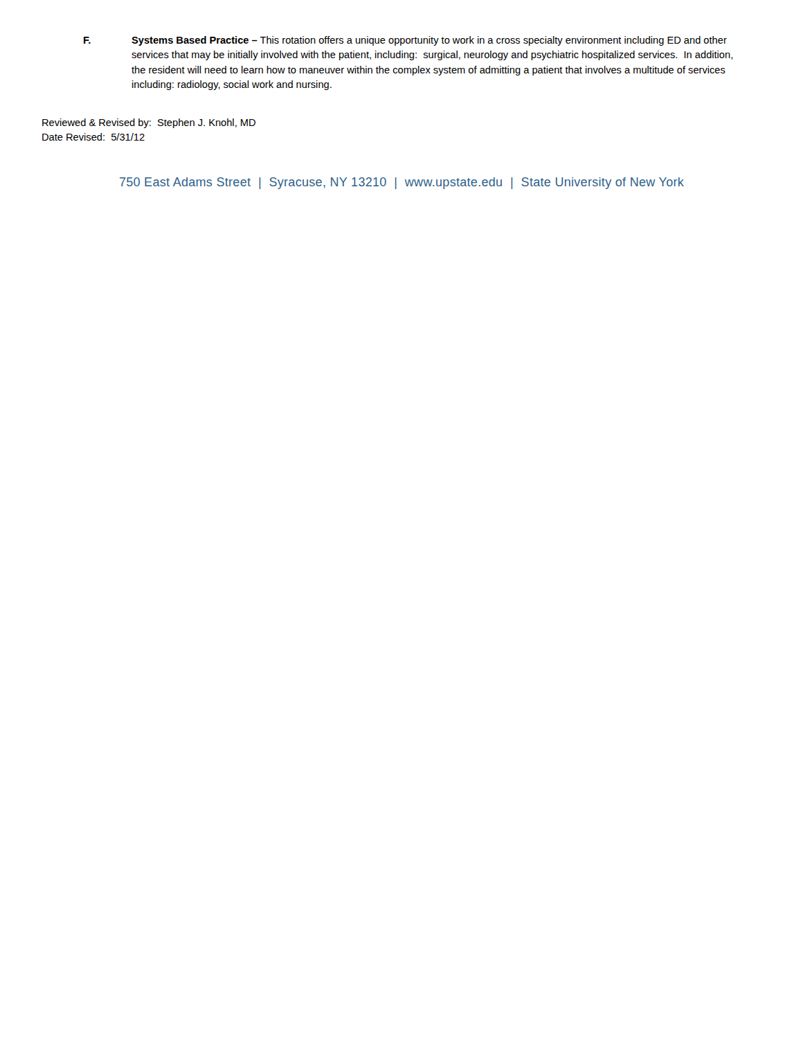F.
Systems Based Practice – This rotation offers a unique opportunity to work in a cross specialty environment including ED and other services that may be initially involved with the patient, including: surgical, neurology and psychiatric hospitalized services. In addition, the resident will need to learn how to maneuver within the complex system of admitting a patient that involves a multitude of services including: radiology, social work and nursing.
Reviewed & Revised by: Stephen J. Knohl, MD
Date Revised: 5/31/12
750 East Adams Street | Syracuse, NY 13210 | www.upstate.edu | State University of New York